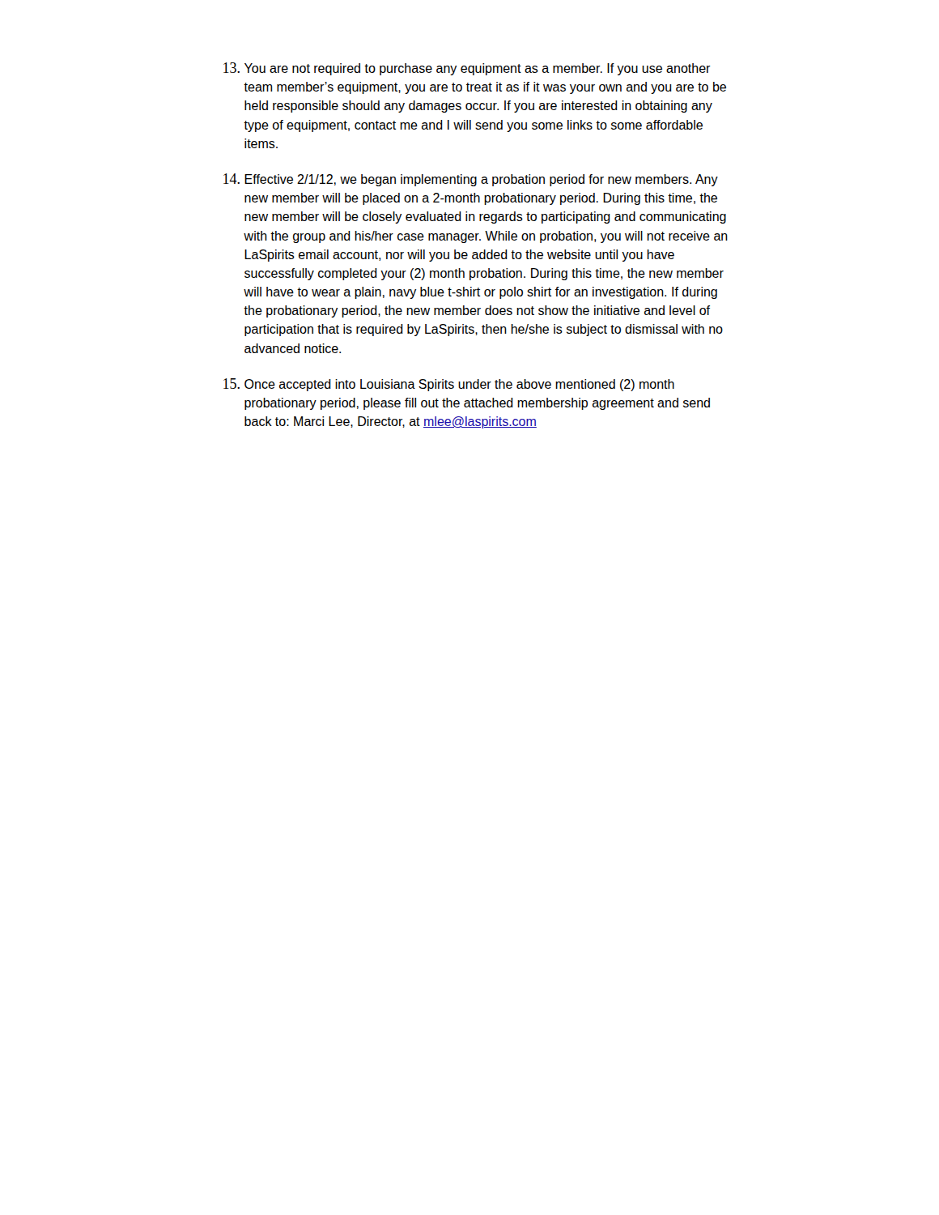You are not required to purchase any equipment as a member. If you use another team member’s equipment, you are to treat it as if it was your own and you are to be held responsible should any damages occur. If you are interested in obtaining any type of equipment, contact me and I will send you some links to some affordable items.
Effective 2/1/12, we began implementing a probation period for new members. Any new member will be placed on a 2-month probationary period. During this time, the new member will be closely evaluated in regards to participating and communicating with the group and his/her case manager. While on probation, you will not receive an LaSpirits email account, nor will you be added to the website until you have successfully completed your (2) month probation. During this time, the new member will have to wear a plain, navy blue t-shirt or polo shirt for an investigation. If during the probationary period, the new member does not show the initiative and level of participation that is required by LaSpirits, then he/she is subject to dismissal with no advanced notice.
Once accepted into Louisiana Spirits under the above mentioned (2) month probationary period, please fill out the attached membership agreement and send back to: Marci Lee, Director, at mlee@laspirits.com